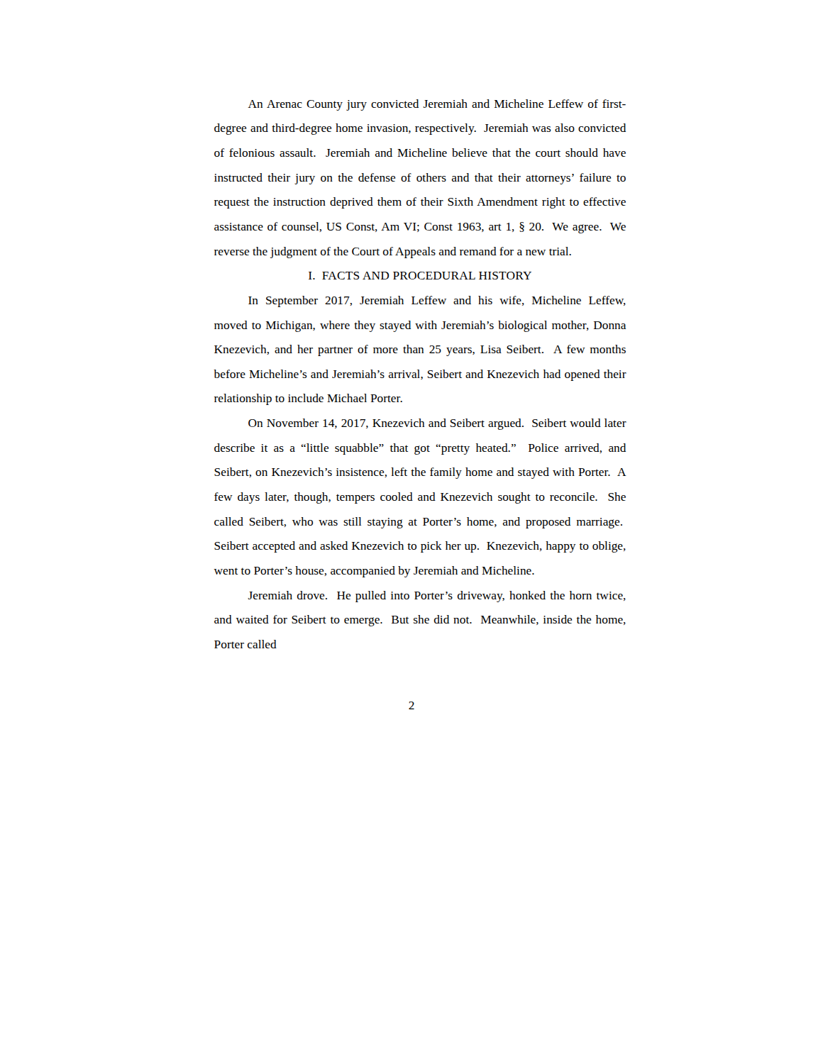An Arenac County jury convicted Jeremiah and Micheline Leffew of first-degree and third-degree home invasion, respectively. Jeremiah was also convicted of felonious assault. Jeremiah and Micheline believe that the court should have instructed their jury on the defense of others and that their attorneys’ failure to request the instruction deprived them of their Sixth Amendment right to effective assistance of counsel, US Const, Am VI; Const 1963, art 1, § 20. We agree. We reverse the judgment of the Court of Appeals and remand for a new trial.
I. FACTS AND PROCEDURAL HISTORY
In September 2017, Jeremiah Leffew and his wife, Micheline Leffew, moved to Michigan, where they stayed with Jeremiah’s biological mother, Donna Knezevich, and her partner of more than 25 years, Lisa Seibert. A few months before Micheline’s and Jeremiah’s arrival, Seibert and Knezevich had opened their relationship to include Michael Porter.
On November 14, 2017, Knezevich and Seibert argued. Seibert would later describe it as a “little squabble” that got “pretty heated.” Police arrived, and Seibert, on Knezevich’s insistence, left the family home and stayed with Porter. A few days later, though, tempers cooled and Knezevich sought to reconcile. She called Seibert, who was still staying at Porter’s home, and proposed marriage. Seibert accepted and asked Knezevich to pick her up. Knezevich, happy to oblige, went to Porter’s house, accompanied by Jeremiah and Micheline.
Jeremiah drove. He pulled into Porter’s driveway, honked the horn twice, and waited for Seibert to emerge. But she did not. Meanwhile, inside the home, Porter called
2